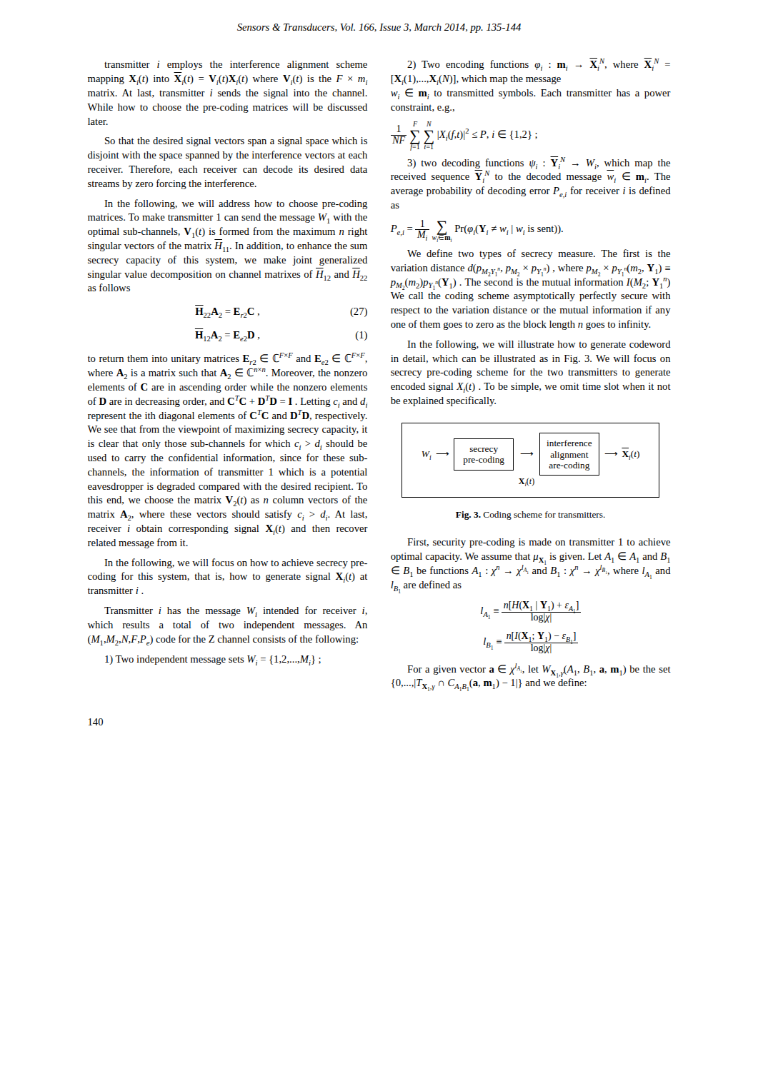Sensors & Transducers, Vol. 166, Issue 3, March 2014, pp. 135-144
transmitter i employs the interference alignment scheme mapping Xi(t) into Xi(t) = Vi(t)Xi(t) where Vi(t) is the F × mi matrix. At last, transmitter i sends the signal into the channel. While how to choose the pre-coding matrices will be discussed later.
So that the desired signal vectors span a signal space which is disjoint with the space spanned by the interference vectors at each receiver. Therefore, each receiver can decode its desired data streams by zero forcing the interference.
In the following, we will address how to choose pre-coding matrices. To make transmitter 1 can send the message W1 with the optimal sub-channels, V1(t) is formed from the maximum n right singular vectors of the matrix H11. In addition, to enhance the sum secrecy capacity of this system, we make joint generalized singular value decomposition on channel matrixes of H12 and H22 as follows
H22A2 = Er2C ,(27)
H12A2 = Ee2D ,(1)
to return them into unitary matrices Er2 ∈ ℂF×F and Ee2 ∈ ℂF×F, where A2 is a matrix such that A2 ∈ ℂn×n. Moreover, the nonzero elements of C are in ascending order while the nonzero elements of D are in decreasing order, and CTC + DTD = I . Letting ci and di represent the ith diagonal elements of CTC and DTD, respectively. We see that from the viewpoint of maximizing secrecy capacity, it is clear that only those sub-channels for which ci > di should be used to carry the confidential information, since for these sub-channels, the information of transmitter 1 which is a potential eavesdropper is degraded compared with the desired recipient. To this end, we choose the matrix V2(t) as n column vectors of the matrix A2, where these vectors should satisfy ci > di. At last, receiver i obtain corresponding signal Xi(t) and then recover related message from it.
In the following, we will focus on how to achieve secrecy pre-coding for this system, that is, how to generate signal Xi(t) at transmitter i .
Transmitter i has the message Wi intended for receiver i, which results a total of two independent messages. An (M1,M2,N,F,Pe) code for the Z channel consists of the following:
1) Two independent message sets Wi = {1,2,...,Mi} ;
2) Two encoding functions φi : mi → XiN, where XiN = [Xi(1),...,Xi(N)], which map the message
wi ∈ mi to transmitted symbols. Each transmitter has a power constraint, e.g.,
1 NF F∑f=1 N∑t=1 |Xi(f,t)|2 ≤ P, i ∈ {1,2} ;
3) two decoding functions ψi : YiN → Wi, which map the received sequence YiN to the decoded message wi ∈ mi. The average probability of decoding error Pe,i for receiver i is defined as
Pe,i = 1 Mi ∑wi∈mi Pr(φi(Yi ≠ wi | wi is sent)).
We define two types of secrecy measure. The first is the variation distance d(pM2Y1n, pM2 × pY1n) , where pM2 × pY1n(m2, Y1) ≡ pM2(m2)pY1n(Y1) . The second is the mutual information I(M2; Y1n) We call the coding scheme asymptotically perfectly secure with respect to the variation distance or the mutual information if any one of them goes to zero as the block length n goes to infinity.
In the following, we will illustrate how to generate codeword in detail, which can be illustrated as in Fig. 3. We will focus on secrecy pre-coding scheme for the two transmitters to generate encoded signal Xi(t) . To be simple, we omit time slot when it not be explained specifically.
| W i | ⟶ | secrecy pre-coding | ⟶ | interference alignment are-coding | ⟶ | X i ( t ) |
| | | | X i ( t ) | | | |
Fig. 3. Coding scheme for transmitters.
First, security pre-coding is made on transmitter 1 to achieve optimal capacity. We assume that μX1 is given. Let A1 ∈ A1 and B1 ∈ B1 be functions A1 : χn → χlA1 and B1 : χn → χlB1, where lA1 and lB1 are defined as
lA1 ≡ n[H(X1 | Y1) + εA1] log|χ|
lB1 ≡ n[I(X1; Y1) − εB1] log|χ|
For a given vector a ∈ χlA1, let WX1,γ(A1, B1, a, m1) be the set {0,...,|TX1,γ ∩ CA1B1(a, m1) − 1|} and we define:
140